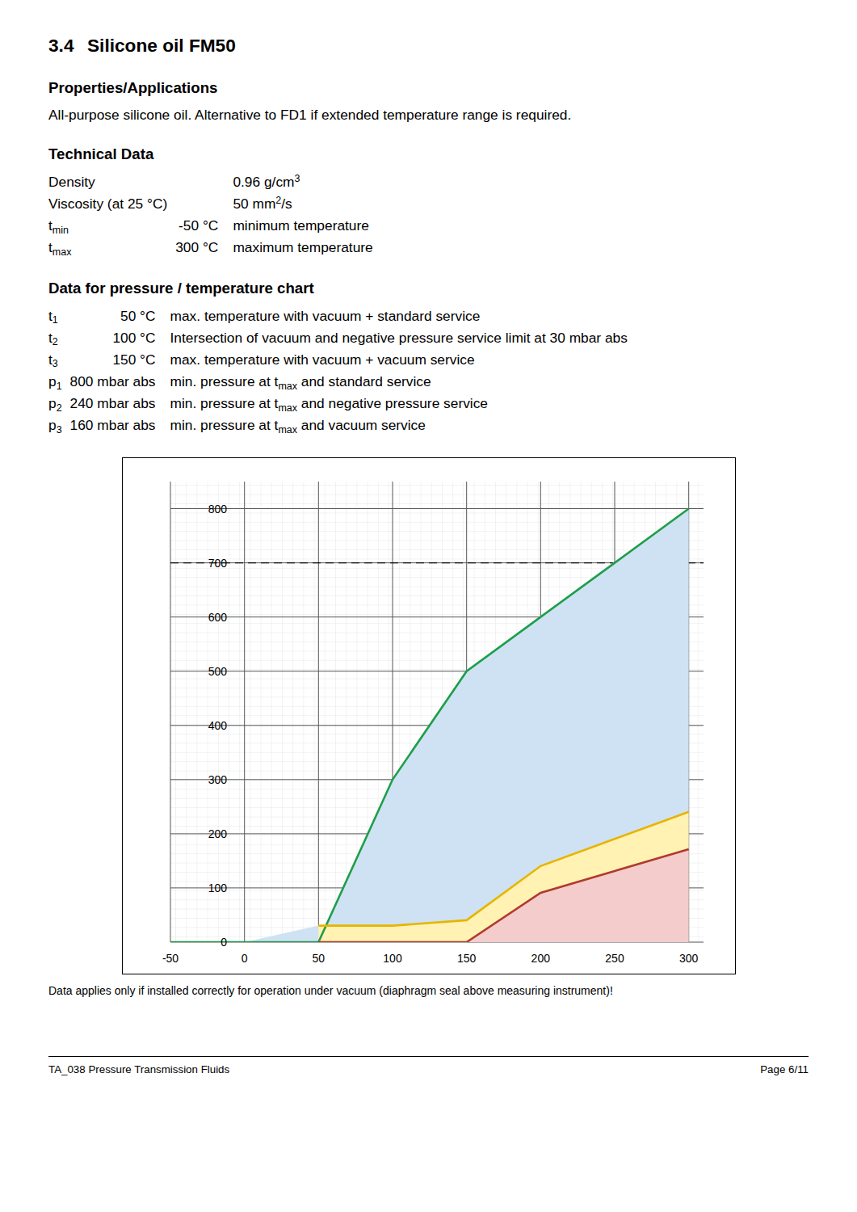3.4 Silicone oil FM50
Properties/Applications
All-purpose silicone oil. Alternative to FD1 if extended temperature range is required.
Technical Data
| Density | | 0.96 g/cm 3 |
| Viscosity (at 25 °C) | | 50 mm 2 /s |
| t min | -50 °C | minimum temperature |
| t max | 300 °C | maximum temperature |
Data for pressure / temperature chart
| t 1 | 50 °C | max. temperature with vacuum + standard service |
| t 2 | 100 °C | Intersection of vacuum and negative pressure service limit at 30 mbar abs |
| t 3 | 150 °C | max. temperature with vacuum + vacuum service |
| p 1 | 800 mbar abs | min. pressure at t max and standard service |
| p 2 | 240 mbar abs | min. pressure at t max and negative pressure service |
| p 3 | 160 mbar abs | min. pressure at t max and vacuum service |
0 100 200 300 400 500 600 700 800 -50 0 50 100 150 200 250 300
Data applies only if installed correctly for operation under vacuum (diaphragm seal above measuring instrument)!
TA_038 Pressure Transmission Fluids Page 6/11